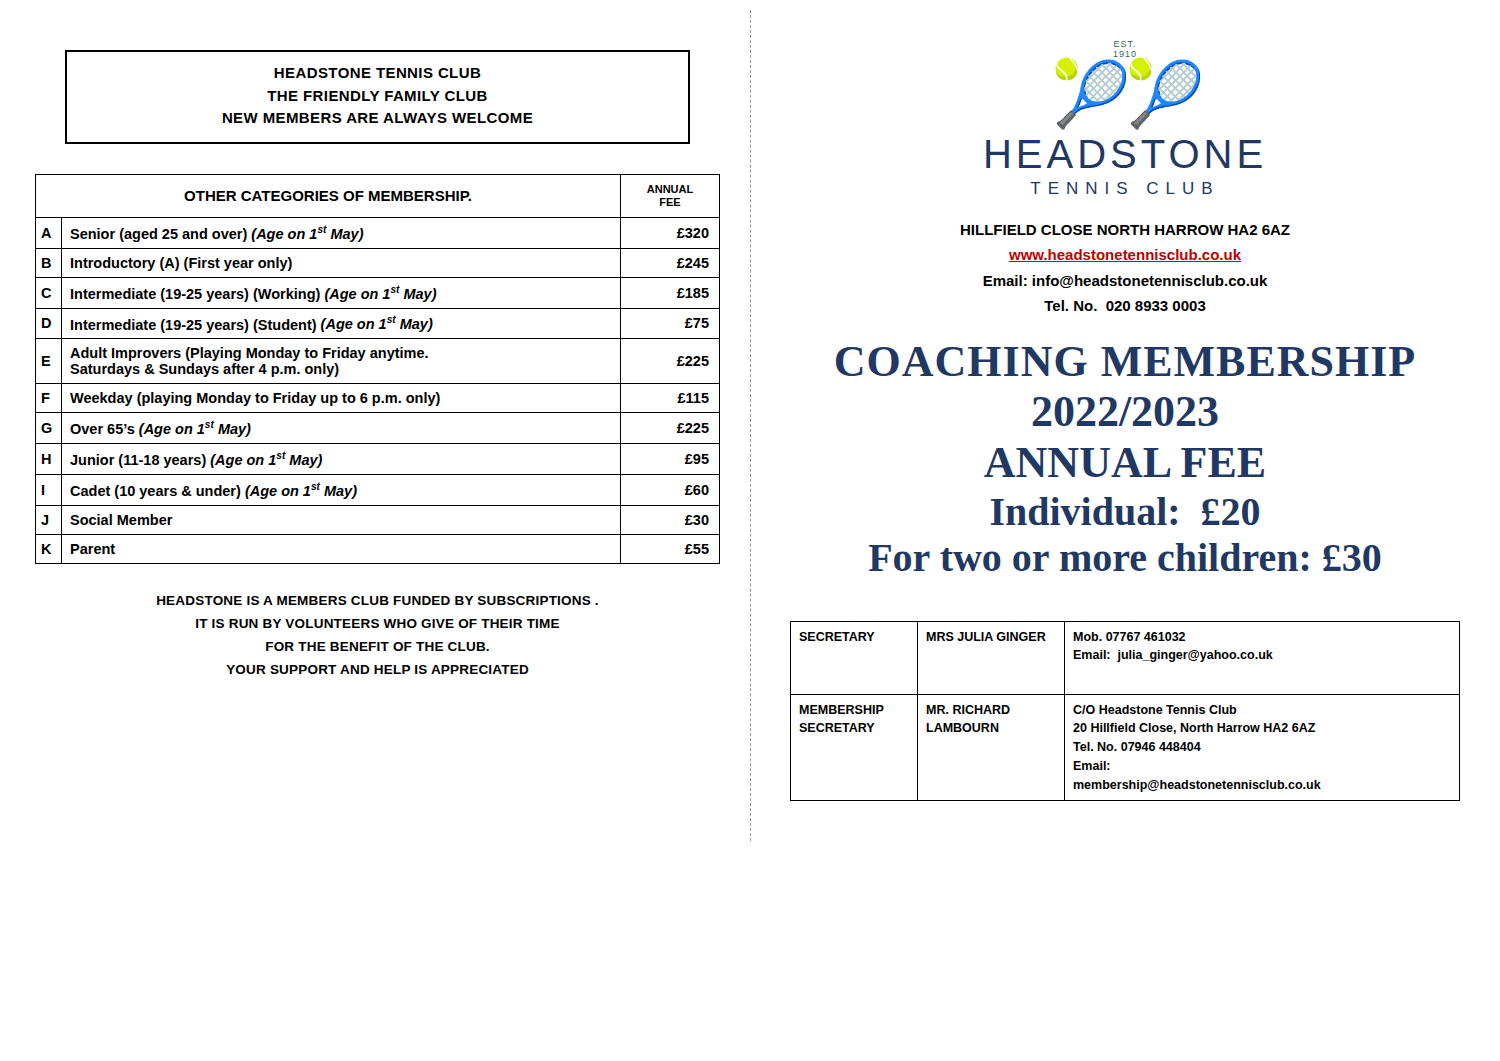HEADSTONE TENNIS CLUB
THE FRIENDLY FAMILY CLUB
NEW MEMBERS ARE ALWAYS WELCOME
| OTHER CATEGORIES OF MEMBERSHIP. | ANNUAL FEE |
| --- | --- |
| A | Senior (aged 25 and over) (Age on 1 st May) | £320 |
| B | Introductory (A) (First year only) | £245 |
| C | Intermediate (19-25 years) (Working) (Age on 1 st May) | £185 |
| D | Intermediate (19-25 years) (Student) (Age on 1 st May) | £75 |
| E | Adult Improvers (Playing Monday to Friday anytime. Saturdays & Sundays after 4 p.m. only) | £225 |
| F | Weekday (playing Monday to Friday up to 6 p.m. only) | £115 |
| G | Over 65’s (Age on 1 st May) | £225 |
| H | Junior (11-18 years) (Age on 1 st May) | £95 |
| I | Cadet (10 years & under) (Age on 1 st May) | £60 |
| J | Social Member | £30 |
| K | Parent | £55 |
HEADSTONE IS A MEMBERS CLUB FUNDED BY SUBSCRIPTIONS .
IT IS RUN BY VOLUNTEERS WHO GIVE OF THEIR TIME
FOR THE BENEFIT OF THE CLUB.
YOUR SUPPORT AND HELP IS APPRECIATED
EST.
1910
🎾🎾
HEADSTONE
TENNIS CLUB
HILLFIELD CLOSE NORTH HARROW HA2 6AZ
www.headstonetennisclub.co.uk
Email: info@headstonetennisclub.co.uk
Tel. No. 020 8933 0003
COACHING MEMBERSHIP
2022/2023
ANNUAL FEE
Individual: £20
For two or more children: £30
| SECRETARY | MRS JULIA GINGER | Mob. 07767 461032 Email: julia_ginger@yahoo.co.uk |
| MEMBERSHIP SECRETARY | MR. RICHARD LAMBOURN | C/O Headstone Tennis Club 20 Hillfield Close, North Harrow HA2 6AZ Tel. No. 07946 448404 Email: membership@headstonetennisclub.co.uk |